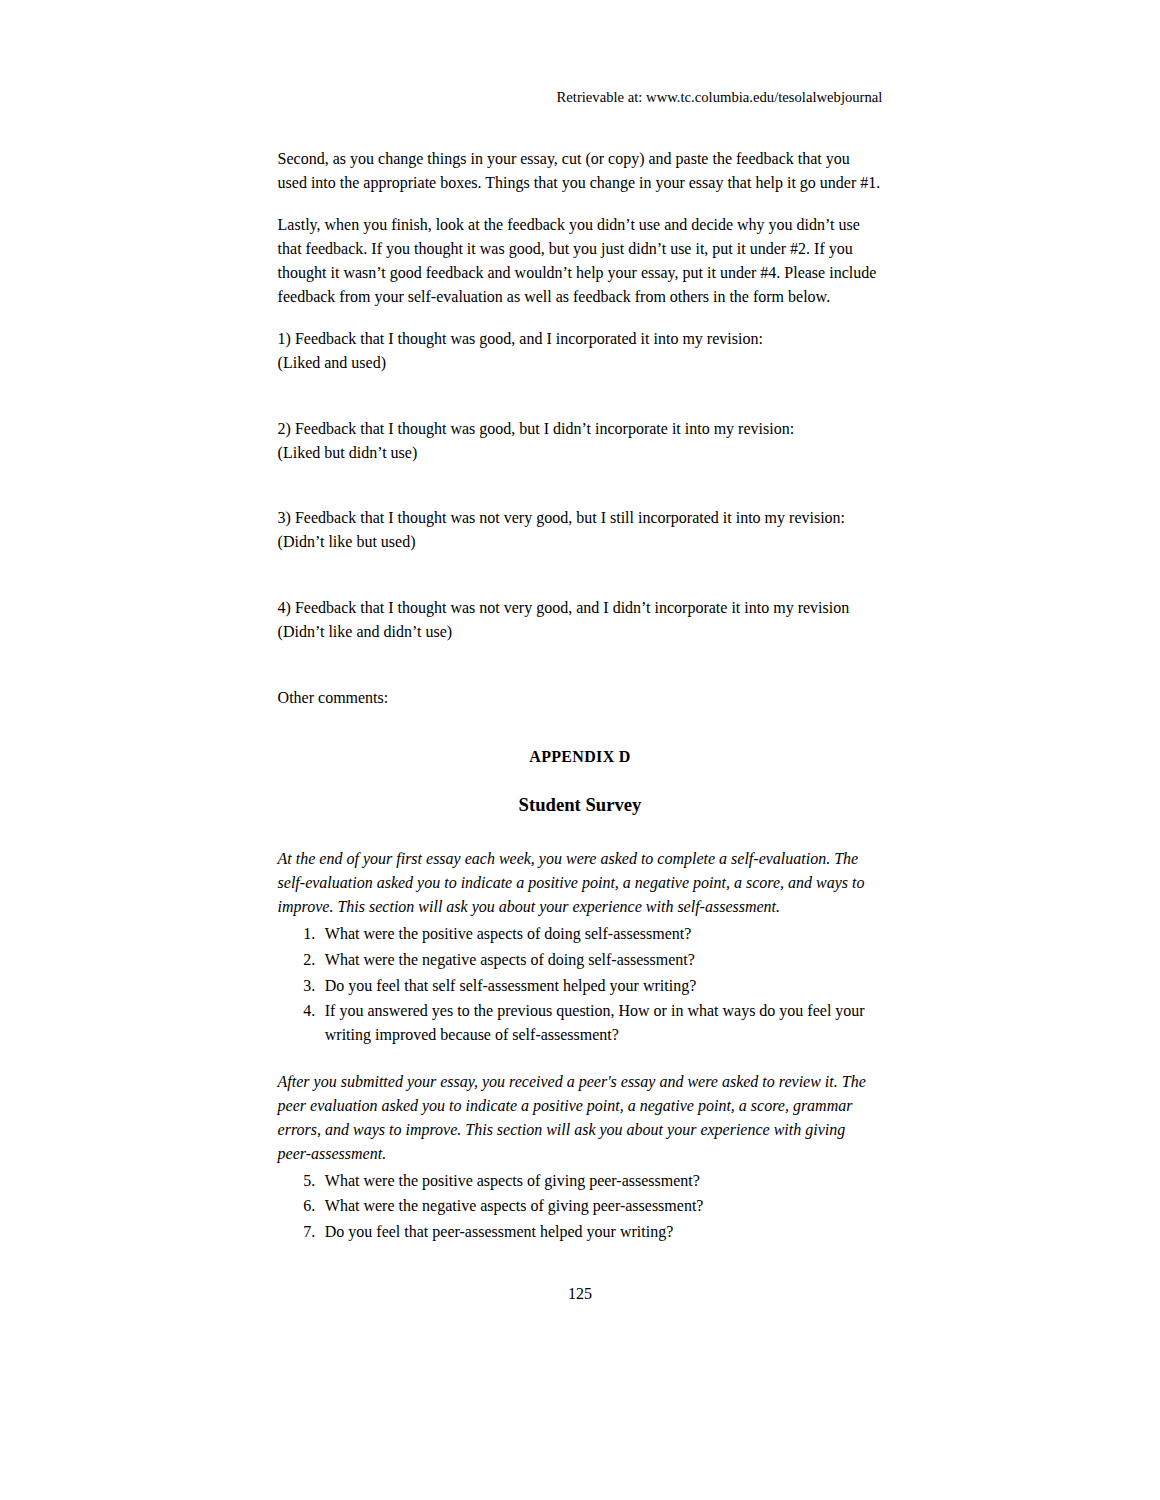Retrievable at: www.tc.columbia.edu/tesolalwebjournal
Second, as you change things in your essay, cut (or copy) and paste the feedback that you used into the appropriate boxes. Things that you change in your essay that help it go under #1.
Lastly, when you finish, look at the feedback you didn’t use and decide why you didn’t use that feedback. If you thought it was good, but you just didn’t use it, put it under #2. If you thought it wasn’t good feedback and wouldn’t help your essay, put it under #4. Please include feedback from your self-evaluation as well as feedback from others in the form below.
1) Feedback that I thought was good, and I incorporated it into my revision:
(Liked and used)
2) Feedback that I thought was good, but I didn’t incorporate it into my revision:
(Liked but didn’t use)
3) Feedback that I thought was not very good, but I still incorporated it into my revision:
(Didn’t like but used)
4) Feedback that I thought was not very good, and I didn’t incorporate it into my revision
(Didn’t like and didn’t use)
Other comments:
APPENDIX D
Student Survey
At the end of your first essay each week, you were asked to complete a self-evaluation. The self-evaluation asked you to indicate a positive point, a negative point, a score, and ways to improve. This section will ask you about your experience with self-assessment.
What were the positive aspects of doing self-assessment?
What were the negative aspects of doing self-assessment?
Do you feel that self self-assessment helped your writing?
If you answered yes to the previous question, How or in what ways do you feel your writing improved because of self-assessment?
After you submitted your essay, you received a peer's essay and were asked to review it. The peer evaluation asked you to indicate a positive point, a negative point, a score, grammar errors, and ways to improve. This section will ask you about your experience with giving peer-assessment.
What were the positive aspects of giving peer-assessment?
What were the negative aspects of giving peer-assessment?
Do you feel that peer-assessment helped your writing?
125